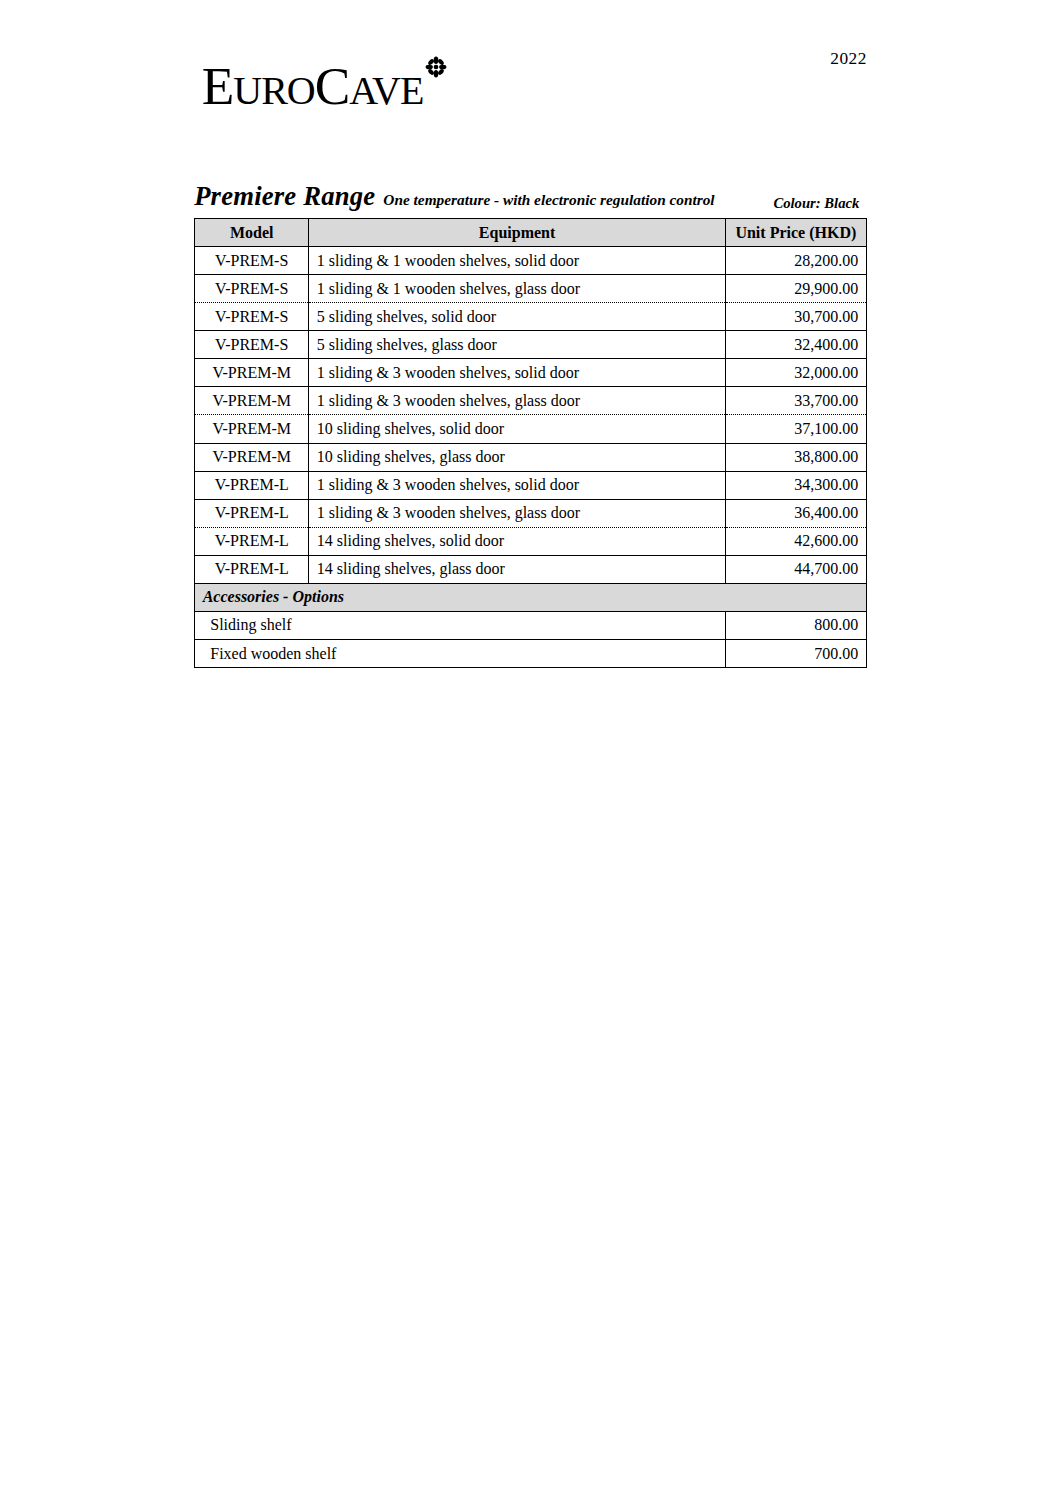2022
EURO CAVE
Premiere Range One temperature - with electronic regulation control
Colour: Black
| Model | Equipment | Unit Price (HKD) |
| --- | --- | --- |
| V-PREM-S | 1 sliding & 1 wooden shelves, solid door | 28,200.00 |
| V-PREM-S | 1 sliding & 1 wooden shelves, glass door | 29,900.00 |
| V-PREM-S | 5 sliding shelves, solid door | 30,700.00 |
| V-PREM-S | 5 sliding shelves, glass door | 32,400.00 |
| V-PREM-M | 1 sliding & 3 wooden shelves, solid door | 32,000.00 |
| V-PREM-M | 1 sliding & 3 wooden shelves, glass door | 33,700.00 |
| V-PREM-M | 10 sliding shelves, solid door | 37,100.00 |
| V-PREM-M | 10 sliding shelves, glass door | 38,800.00 |
| V-PREM-L | 1 sliding & 3 wooden shelves, solid door | 34,300.00 |
| V-PREM-L | 1 sliding & 3 wooden shelves, glass door | 36,400.00 |
| V-PREM-L | 14 sliding shelves, solid door | 42,600.00 |
| V-PREM-L | 14 sliding shelves, glass door | 44,700.00 |
| Accessories - Options |
| Sliding shelf | 800.00 |
| Fixed wooden shelf | 700.00 |